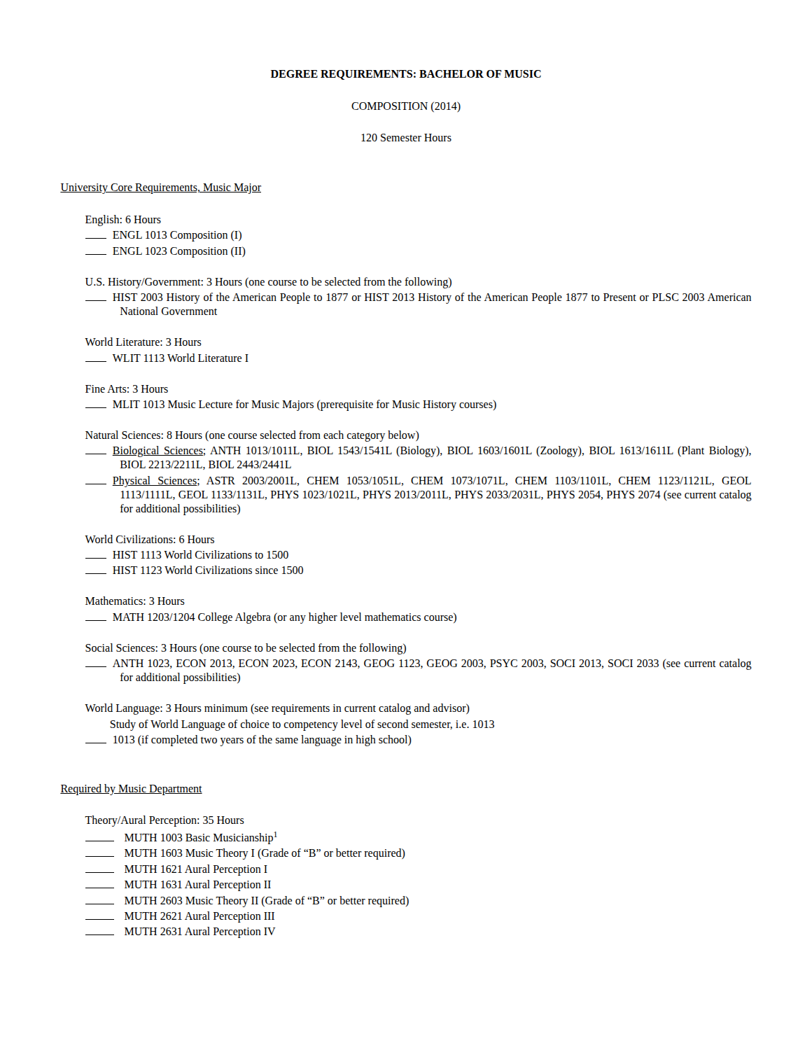DEGREE REQUIREMENTS: BACHELOR OF MUSIC
COMPOSITION (2014)
120 Semester Hours
University Core Requirements, Music Major
English: 6 Hours
ENGL 1013 Composition (I)
ENGL 1023 Composition (II)
U.S. History/Government: 3 Hours (one course to be selected from the following)
HIST 2003 History of the American People to 1877 or HIST 2013 History of the American People 1877 to Present or PLSC 2003 American National Government
World Literature: 3 Hours
WLIT 1113 World Literature I
Fine Arts: 3 Hours
MLIT 1013 Music Lecture for Music Majors (prerequisite for Music History courses)
Natural Sciences: 8 Hours (one course selected from each category below)
Biological Sciences; ANTH 1013/1011L, BIOL 1543/1541L (Biology), BIOL 1603/1601L (Zoology), BIOL 1613/1611L (Plant Biology), BIOL 2213/2211L, BIOL 2443/2441L
Physical Sciences; ASTR 2003/2001L, CHEM 1053/1051L, CHEM 1073/1071L, CHEM 1103/1101L, CHEM 1123/1121L, GEOL 1113/1111L, GEOL 1133/1131L, PHYS 1023/1021L, PHYS 2013/2011L, PHYS 2033/2031L, PHYS 2054, PHYS 2074 (see current catalog for additional possibilities)
World Civilizations: 6 Hours
HIST 1113 World Civilizations to 1500
HIST 1123 World Civilizations since 1500
Mathematics: 3 Hours
MATH 1203/1204 College Algebra (or any higher level mathematics course)
Social Sciences: 3 Hours (one course to be selected from the following)
ANTH 1023, ECON 2013, ECON 2023, ECON 2143, GEOG 1123, GEOG 2003, PSYC 2003, SOCI 2013, SOCI 2033 (see current catalog for additional possibilities)
World Language: 3 Hours minimum (see requirements in current catalog and advisor)
Study of World Language of choice to competency level of second semester, i.e. 1013
1013 (if completed two years of the same language in high school)
Required by Music Department
Theory/Aural Perception: 35 Hours
MUTH 1003 Basic Musicianship1
MUTH 1603 Music Theory I (Grade of “B” or better required)
MUTH 1621 Aural Perception I
MUTH 1631 Aural Perception II
MUTH 2603 Music Theory II (Grade of “B” or better required)
MUTH 2621 Aural Perception III
MUTH 2631 Aural Perception IV